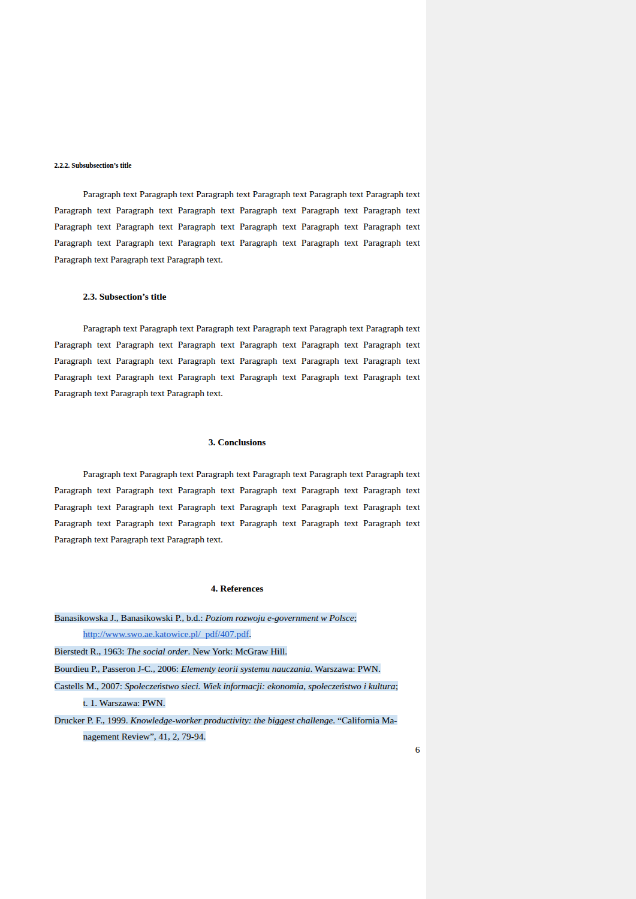2.2.2. Subsubsection’s title
Paragraph text Paragraph text Paragraph text Paragraph text Paragraph text Paragraph text Paragraph text Paragraph text Paragraph text Paragraph text Paragraph text Paragraph text Paragraph text Paragraph text Paragraph text Paragraph text Paragraph text Paragraph text Paragraph text Paragraph text Paragraph text Paragraph text Paragraph text Paragraph text Paragraph text Paragraph text Paragraph text.
2.3. Subsection’s title
Paragraph text Paragraph text Paragraph text Paragraph text Paragraph text Paragraph text Paragraph text Paragraph text Paragraph text Paragraph text Paragraph text Paragraph text Paragraph text Paragraph text Paragraph text Paragraph text Paragraph text Paragraph text Paragraph text Paragraph text Paragraph text Paragraph text Paragraph text Paragraph text Paragraph text Paragraph text Paragraph text.
3. Conclusions
Paragraph text Paragraph text Paragraph text Paragraph text Paragraph text Paragraph text Paragraph text Paragraph text Paragraph text Paragraph text Paragraph text Paragraph text Paragraph text Paragraph text Paragraph text Paragraph text Paragraph text Paragraph text Paragraph text Paragraph text Paragraph text Paragraph text Paragraph text Paragraph text Paragraph text Paragraph text Paragraph text.
4. References
Banasikowska J., Banasikowski P., b.d.: Poziom rozwoju e-government w Polsce;
http://www.swo.ae.katowice.pl/_pdf/407.pdf.
Bierstedt R., 1963: The social order. New York: McGraw Hill.
Bourdieu P., Passeron J-C., 2006: Elementy teorii systemu nauczania. Warszawa: PWN.
Castells M., 2007: Społeczeństwo sieci. Wiek informacji: ekonomia, społeczeństwo i kultura;
t. 1. Warszawa: PWN.
Drucker P. F., 1999. Knowledge-worker productivity: the biggest challenge. “California Ma-
nagement Review”, 41, 2, 79-94.
6